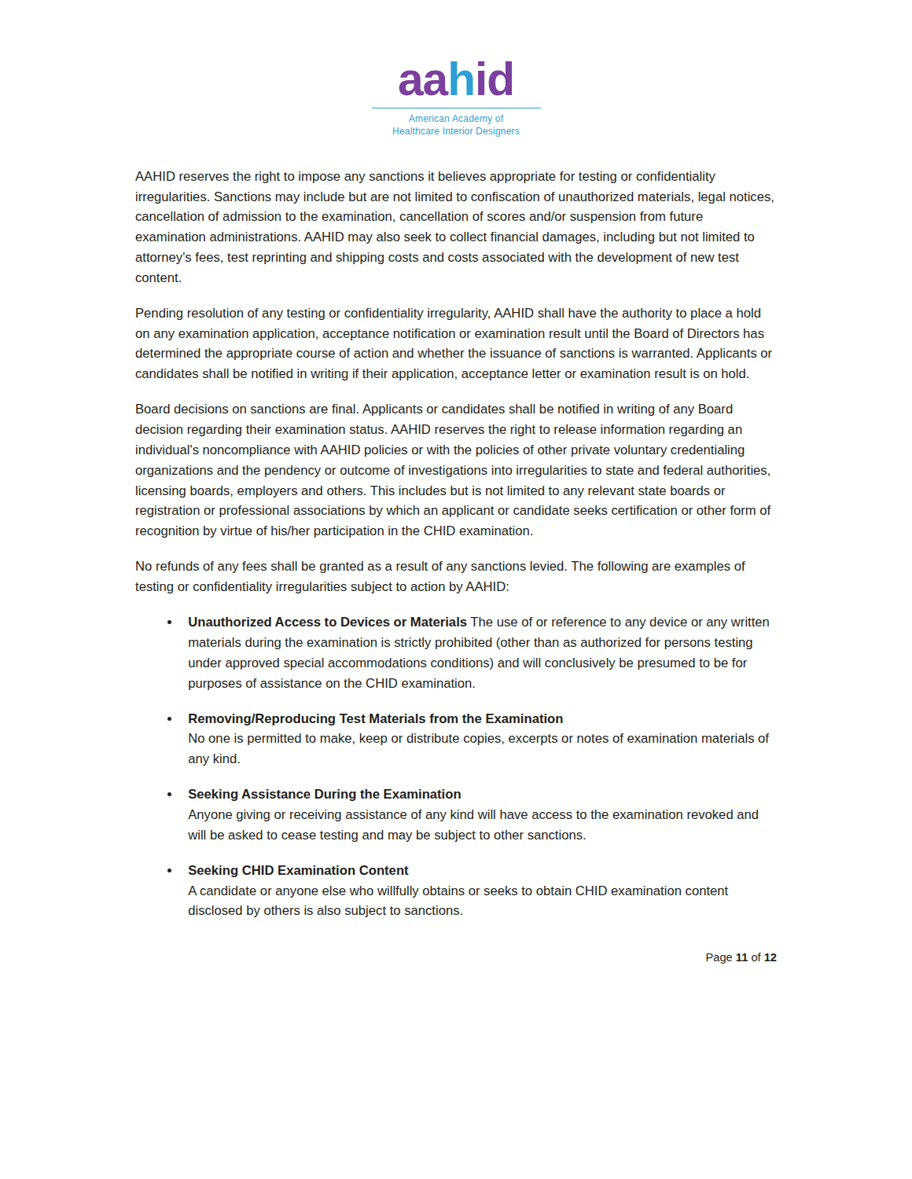aa hid
American Academy of
Healthcare Interior Designers
AAHID reserves the right to impose any sanctions it believes appropriate for testing or confidentiality irregularities. Sanctions may include but are not limited to confiscation of unauthorized materials, legal notices, cancellation of admission to the examination, cancellation of scores and/or suspension from future examination administrations. AAHID may also seek to collect financial damages, including but not limited to attorney's fees, test reprinting and shipping costs and costs associated with the development of new test content.
Pending resolution of any testing or confidentiality irregularity, AAHID shall have the authority to place a hold on any examination application, acceptance notification or examination result until the Board of Directors has determined the appropriate course of action and whether the issuance of sanctions is warranted. Applicants or candidates shall be notified in writing if their application, acceptance letter or examination result is on hold.
Board decisions on sanctions are final. Applicants or candidates shall be notified in writing of any Board decision regarding their examination status. AAHID reserves the right to release information regarding an individual's noncompliance with AAHID policies or with the policies of other private voluntary credentialing organizations and the pendency or outcome of investigations into irregularities to state and federal authorities, licensing boards, employers and others. This includes but is not limited to any relevant state boards or registration or professional associations by which an applicant or candidate seeks certification or other form of recognition by virtue of his/her participation in the CHID examination.
No refunds of any fees shall be granted as a result of any sanctions levied. The following are examples of testing or confidentiality irregularities subject to action by AAHID:
Unauthorized Access to Devices or Materials The use of or reference to any device or any written materials during the examination is strictly prohibited (other than as authorized for persons testing under approved special accommodations conditions) and will conclusively be presumed to be for purposes of assistance on the CHID examination.
Removing/Reproducing Test Materials from the Examination
No one is permitted to make, keep or distribute copies, excerpts or notes of examination materials of any kind.
Seeking Assistance During the Examination
Anyone giving or receiving assistance of any kind will have access to the examination revoked and will be asked to cease testing and may be subject to other sanctions.
Seeking CHID Examination Content
A candidate or anyone else who willfully obtains or seeks to obtain CHID examination content disclosed by others is also subject to sanctions.
Page 11 of 12